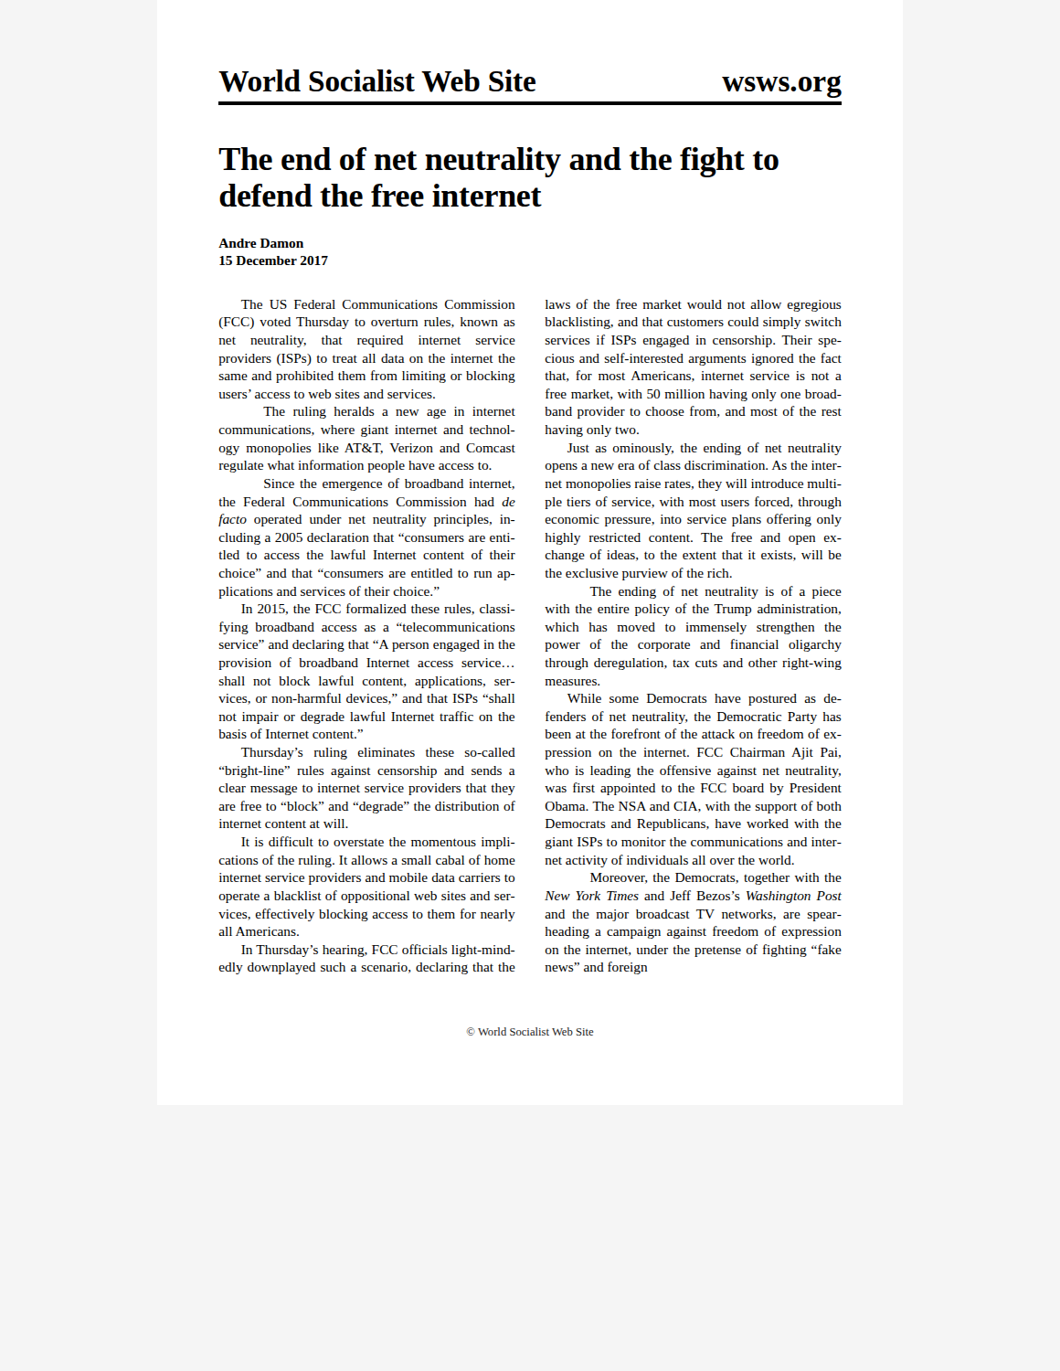World Socialist Web Site
wsws.org
The end of net neutrality and the fight to defend the free internet
Andre Damon 15 December 2017
The US Federal Communications Commission (FCC) voted Thursday to overturn rules, known as net neutrality, that required internet service providers (ISPs) to treat all data on the internet the same and prohibited them from limiting or blocking users’ access to web sites and services.
The ruling heralds a new age in internet communications, where giant internet and technology monopolies like AT&T, Verizon and Comcast regulate what information people have access to.
Since the emergence of broadband internet, the Federal Communications Commission had de facto operated under net neutrality principles, including a 2005 declaration that “consumers are entitled to access the lawful Internet content of their choice” and that “consumers are entitled to run applications and services of their choice.”
In 2015, the FCC formalized these rules, classifying broadband access as a “telecommunications service” and declaring that “A person engaged in the provision of broadband Internet access service… shall not block lawful content, applications, services, or non-harmful devices,” and that ISPs “shall not impair or degrade lawful Internet traffic on the basis of Internet content.”
Thursday’s ruling eliminates these so-called “bright-line” rules against censorship and sends a clear message to internet service providers that they are free to “block” and “degrade” the distribution of internet content at will.
It is difficult to overstate the momentous implications of the ruling. It allows a small cabal of home internet service providers and mobile data carriers to operate a blacklist of oppositional web sites and services, effectively blocking access to them for nearly all Americans.
In Thursday’s hearing, FCC officials light-mindedly downplayed such a scenario, declaring that the laws of the free market would not allow egregious blacklisting, and that customers could simply switch services if ISPs engaged in censorship. Their specious and self-interested arguments ignored the fact that, for most Americans, internet service is not a free market, with 50 million having only one broadband provider to choose from, and most of the rest having only two.
Just as ominously, the ending of net neutrality opens a new era of class discrimination. As the internet monopolies raise rates, they will introduce multiple tiers of service, with most users forced, through economic pressure, into service plans offering only highly restricted content. The free and open exchange of ideas, to the extent that it exists, will be the exclusive purview of the rich.
The ending of net neutrality is of a piece with the entire policy of the Trump administration, which has moved to immensely strengthen the power of the corporate and financial oligarchy through deregulation, tax cuts and other right-wing measures.
While some Democrats have postured as defenders of net neutrality, the Democratic Party has been at the forefront of the attack on freedom of expression on the internet. FCC Chairman Ajit Pai, who is leading the offensive against net neutrality, was first appointed to the FCC board by President Obama. The NSA and CIA, with the support of both Democrats and Republicans, have worked with the giant ISPs to monitor the communications and internet activity of individuals all over the world.
Moreover, the Democrats, together with the New York Times and Jeff Bezos’s Washington Post and the major broadcast TV networks, are spearheading a campaign against freedom of expression on the internet, under the pretense of fighting “fake news” and foreign
© World Socialist Web Site